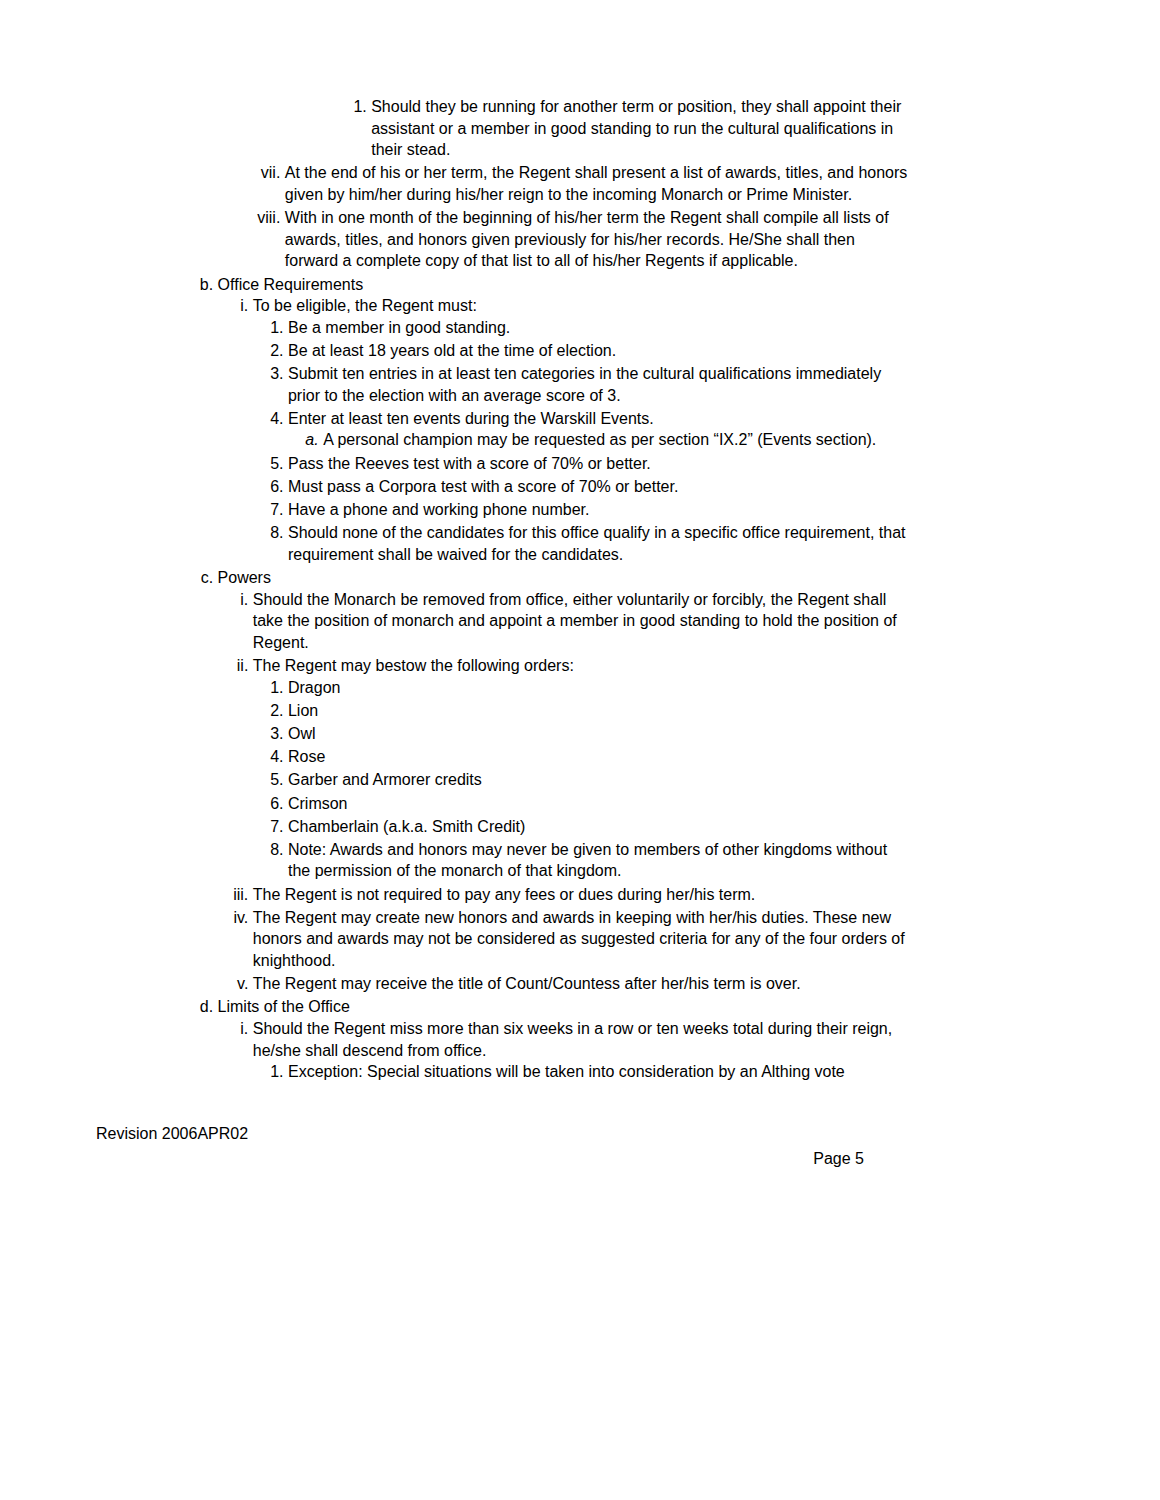Should they be running for another term or position, they shall appoint their assistant or a member in good standing to run the cultural qualifications in their stead.
At the end of his or her term, the Regent shall present a list of awards, titles, and honors given by him/her during his/her reign to the incoming Monarch or Prime Minister.
With in one month of the beginning of his/her term the Regent shall compile all lists of awards, titles, and honors given previously for his/her records. He/She shall then forward a complete copy of that list to all of his/her Regents if applicable.
Office Requirements
To be eligible, the Regent must:
Be a member in good standing.
Be at least 18 years old at the time of election.
Submit ten entries in at least ten categories in the cultural qualifications immediately prior to the election with an average score of 3.
Enter at least ten events during the Warskill Events.
A personal champion may be requested as per section “IX.2” (Events section).
Pass the Reeves test with a score of 70% or better.
Must pass a Corpora test with a score of 70% or better.
Have a phone and working phone number.
Should none of the candidates for this office qualify in a specific office requirement, that requirement shall be waived for the candidates.
Powers
Should the Monarch be removed from office, either voluntarily or forcibly, the Regent shall take the position of monarch and appoint a member in good standing to hold the position of Regent.
The Regent may bestow the following orders:
Dragon
Lion
Owl
Rose
Garber and Armorer credits
Crimson
Chamberlain (a.k.a. Smith Credit)
Note: Awards and honors may never be given to members of other kingdoms without the permission of the monarch of that kingdom.
The Regent is not required to pay any fees or dues during her/his term.
The Regent may create new honors and awards in keeping with her/his duties. These new honors and awards may not be considered as suggested criteria for any of the four orders of knighthood.
The Regent may receive the title of Count/Countess after her/his term is over.
Limits of the Office
Should the Regent miss more than six weeks in a row or ten weeks total during their reign, he/she shall descend from office.
Exception: Special situations will be taken into consideration by an Althing vote
Revision 2006APR02
Page 5